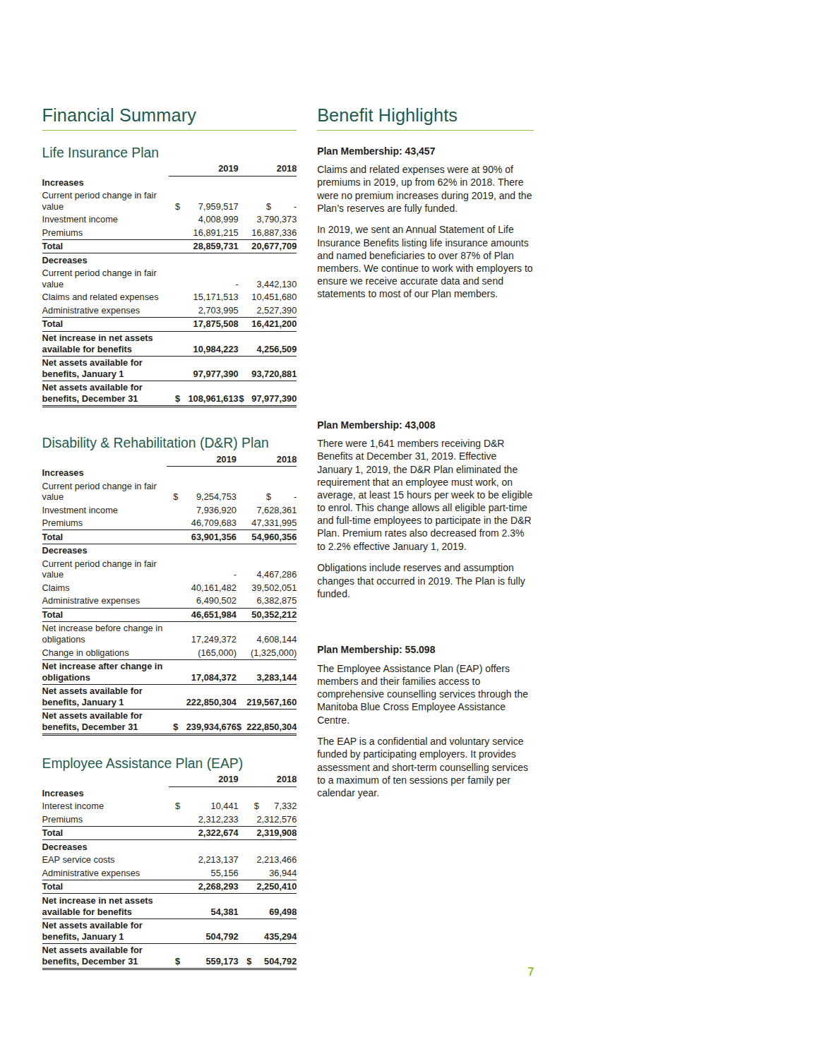Financial Summary
Life Insurance Plan
| | | 2019 | 2018 |
| --- | --- | --- | --- |
| Increases | | | |
| Current period change in fair value | $ | 7,959,517 | $ - |
| Investment income | | 4,008,999 | 3,790,373 |
| Premiums | | 16,891,215 | 16,887,336 |
| Total | | 28,859,731 | 20,677,709 |
| Decreases | | | |
| Current period change in fair value | | - | 3,442,130 |
| Claims and related expenses | | 15,171,513 | 10,451,680 |
| Administrative expenses | | 2,703,995 | 2,527,390 |
| Total | | 17,875,508 | 16,421,200 |
| Net increase in net assets available for benefits | | 10,984,223 | 4,256,509 |
| Net assets available for benefits, January 1 | | 97,977,390 | 93,720,881 |
| Net assets available for benefits, December 31 | $ | 108,961,613 | $ 97,977,390 |
Disability & Rehabilitation (D&R) Plan
| | | 2019 | 2018 |
| --- | --- | --- | --- |
| Increases | | | |
| Current period change in fair value | $ | 9,254,753 | $ - |
| Investment income | | 7,936,920 | 7,628,361 |
| Premiums | | 46,709,683 | 47,331,995 |
| Total | | 63,901,356 | 54,960,356 |
| Decreases | | | |
| Current period change in fair value | | - | 4,467,286 |
| Claims | | 40,161,482 | 39,502,051 |
| Administrative expenses | | 6,490,502 | 6,382,875 |
| Total | | 46,651,984 | 50,352,212 |
| Net increase before change in obligations | | 17,249,372 | 4,608,144 |
| Change in obligations | | (165,000) | (1,325,000) |
| Net increase after change in obligations | | 17,084,372 | 3,283,144 |
| Net assets available for benefits, January 1 | | 222,850,304 | 219,567,160 |
| Net assets available for benefits, December 31 | $ | 239,934,676 | $ 222,850,304 |
Employee Assistance Plan (EAP)
| | | 2019 | 2018 |
| --- | --- | --- | --- |
| Increases | | | |
| Interest income | $ | 10,441 | $ 7,332 |
| Premiums | | 2,312,233 | 2,312,576 |
| Total | | 2,322,674 | 2,319,908 |
| Decreases | | | |
| EAP service costs | | 2,213,137 | 2,213,466 |
| Administrative expenses | | 55,156 | 36,944 |
| Total | | 2,268,293 | 2,250,410 |
| Net increase in net assets available for benefits | | 54,381 | 69,498 |
| Net assets available for benefits, January 1 | | 504,792 | 435,294 |
| Net assets available for benefits, December 31 | $ | 559,173 | $ 504,792 |
Benefit Highlights
Plan Membership: 43,457
Claims and related expenses were at 90% of premiums in 2019, up from 62% in 2018. There were no premium increases during 2019, and the Plan’s reserves are fully funded.
In 2019, we sent an Annual Statement of Life Insurance Benefits listing life insurance amounts and named beneficiaries to over 87% of Plan members. We continue to work with employers to ensure we receive accurate data and send statements to most of our Plan members.
Plan Membership: 43,008
There were 1,641 members receiving D&R Benefits at December 31, 2019. Effective January 1, 2019, the D&R Plan eliminated the requirement that an employee must work, on average, at least 15 hours per week to be eligible to enrol. This change allows all eligible part-time and full-time employees to participate in the D&R Plan. Premium rates also decreased from 2.3% to 2.2% effective January 1, 2019.
Obligations include reserves and assumption changes that occurred in 2019. The Plan is fully funded.
Plan Membership: 55.098
The Employee Assistance Plan (EAP) offers members and their families access to comprehensive counselling services through the Manitoba Blue Cross Employee Assistance Centre.
The EAP is a confidential and voluntary service funded by participating employers. It provides assessment and short-term counselling services to a maximum of ten sessions per family per calendar year.
7